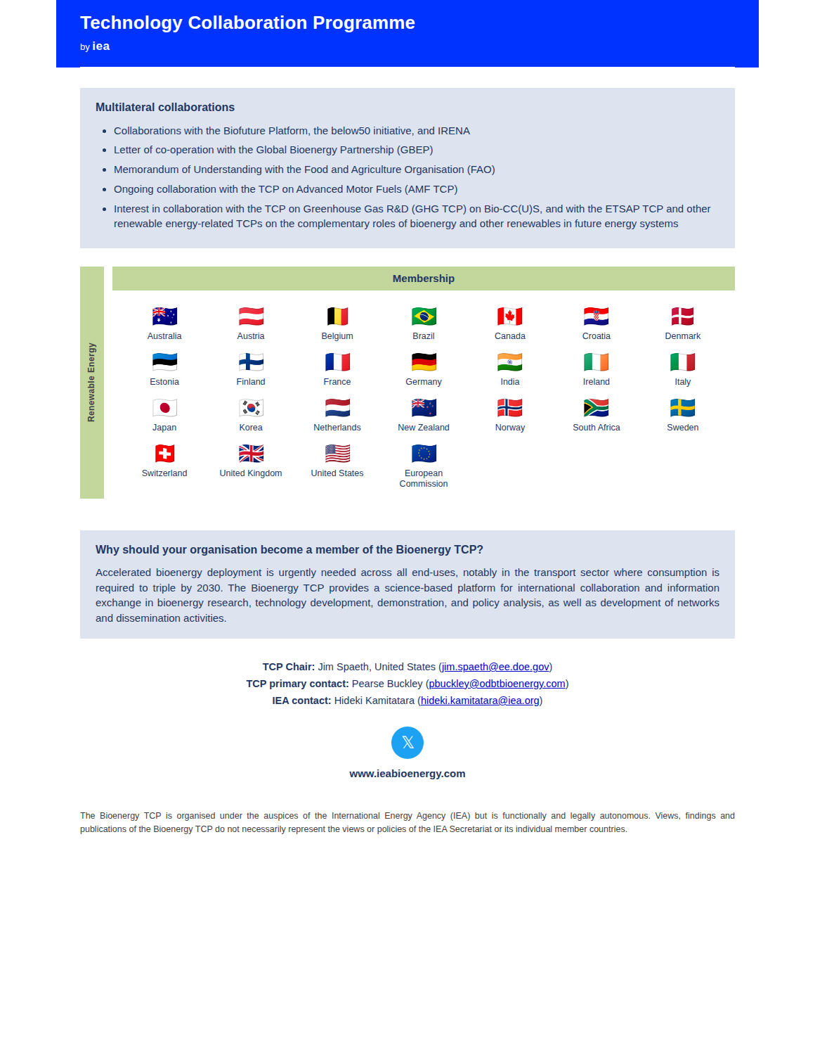Technology Collaboration Programme
by iea
Multilateral collaborations
Collaborations with the Biofuture Platform, the below50 initiative, and IRENA
Letter of co-operation with the Global Bioenergy Partnership (GBEP)
Memorandum of Understanding with the Food and Agriculture Organisation (FAO)
Ongoing collaboration with the TCP on Advanced Motor Fuels (AMF TCP)
Interest in collaboration with the TCP on Greenhouse Gas R&D (GHG TCP) on Bio-CC(U)S, and with the ETSAP TCP and other renewable energy-related TCPs on the complementary roles of bioenergy and other renewables in future energy systems
Renewable Energy
Membership
🇦🇺Australia
🇦🇹Austria
🇧🇪Belgium
🇧🇷Brazil
🇨🇦Canada
🇭🇷Croatia
🇩🇰Denmark
🇪🇪Estonia
🇫🇮Finland
🇫🇷France
🇩🇪Germany
🇮🇳India
🇮🇪Ireland
🇮🇹Italy
🇯🇵Japan
🇰🇷Korea
🇳🇱Netherlands
🇳🇿New Zealand
🇳🇴Norway
🇿🇦South Africa
🇸🇪Sweden
🇨🇭Switzerland
🇬🇧United Kingdom
🇺🇸United States
🇪🇺European Commission
Why should your organisation become a member of the Bioenergy TCP?
Accelerated bioenergy deployment is urgently needed across all end-uses, notably in the transport sector where consumption is required to triple by 2030. The Bioenergy TCP provides a science-based platform for international collaboration and information exchange in bioenergy research, technology development, demonstration, and policy analysis, as well as development of networks and dissemination activities.
TCP Chair: Jim Spaeth, United States (jim.spaeth@ee.doe.gov)
TCP primary contact: Pearse Buckley (pbuckley@odbtbioenergy.com)
IEA contact: Hideki Kamitatara (hideki.kamitatara@iea.org)
𝕏
www.ieabioenergy.com
The Bioenergy TCP is organised under the auspices of the International Energy Agency (IEA) but is functionally and legally autonomous. Views, findings and publications of the Bioenergy TCP do not necessarily represent the views or policies of the IEA Secretariat or its individual member countries.